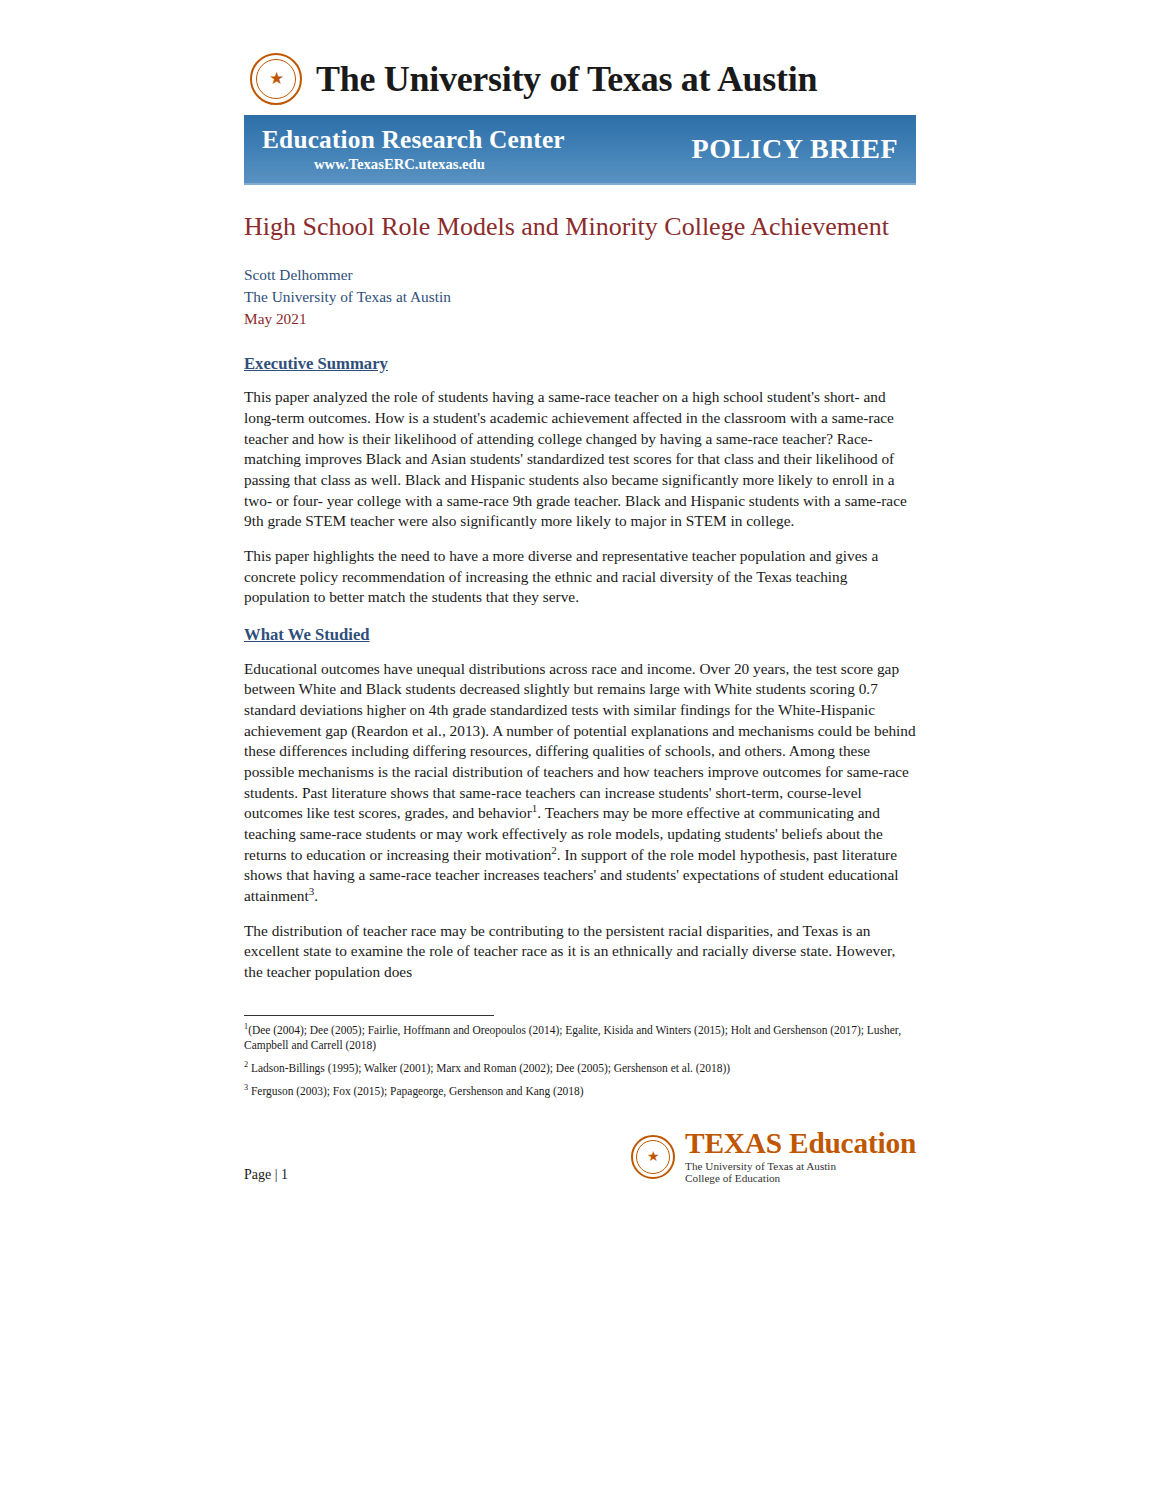The University of Texas at Austin
Education Research Center
www.TexasERC.utexas.edu
POLICY BRIEF
High School Role Models and Minority College Achievement
Scott Delhommer
The University of Texas at Austin
May 2021
Executive Summary
This paper analyzed the role of students having a same-race teacher on a high school student's short- and long-term outcomes. How is a student's academic achievement affected in the classroom with a same-race teacher and how is their likelihood of attending college changed by having a same-race teacher? Race-matching improves Black and Asian students' standardized test scores for that class and their likelihood of passing that class as well. Black and Hispanic students also became significantly more likely to enroll in a two- or four- year college with a same-race 9th grade teacher. Black and Hispanic students with a same-race 9th grade STEM teacher were also significantly more likely to major in STEM in college.
This paper highlights the need to have a more diverse and representative teacher population and gives a concrete policy recommendation of increasing the ethnic and racial diversity of the Texas teaching population to better match the students that they serve.
What We Studied
Educational outcomes have unequal distributions across race and income. Over 20 years, the test score gap between White and Black students decreased slightly but remains large with White students scoring 0.7 standard deviations higher on 4th grade standardized tests with similar findings for the White-Hispanic achievement gap (Reardon et al., 2013). A number of potential explanations and mechanisms could be behind these differences including differing resources, differing qualities of schools, and others. Among these possible mechanisms is the racial distribution of teachers and how teachers improve outcomes for same-race students. Past literature shows that same-race teachers can increase students' short-term, course-level outcomes like test scores, grades, and behavior1. Teachers may be more effective at communicating and teaching same-race students or may work effectively as role models, updating students' beliefs about the returns to education or increasing their motivation2. In support of the role model hypothesis, past literature shows that having a same-race teacher increases teachers' and students' expectations of student educational attainment3.
The distribution of teacher race may be contributing to the persistent racial disparities, and Texas is an excellent state to examine the role of teacher race as it is an ethnically and racially diverse state. However, the teacher population does
1(Dee (2004); Dee (2005); Fairlie, Hoffmann and Oreopoulos (2014); Egalite, Kisida and Winters (2015); Holt and Gershenson (2017); Lusher, Campbell and Carrell (2018)
2 Ladson-Billings (1995); Walker (2001); Marx and Roman (2002); Dee (2005); Gershenson et al. (2018))
3 Ferguson (2003); Fox (2015); Papageorge, Gershenson and Kang (2018)
Page | 1
TEXAS Education
The University of Texas at Austin
College of Education